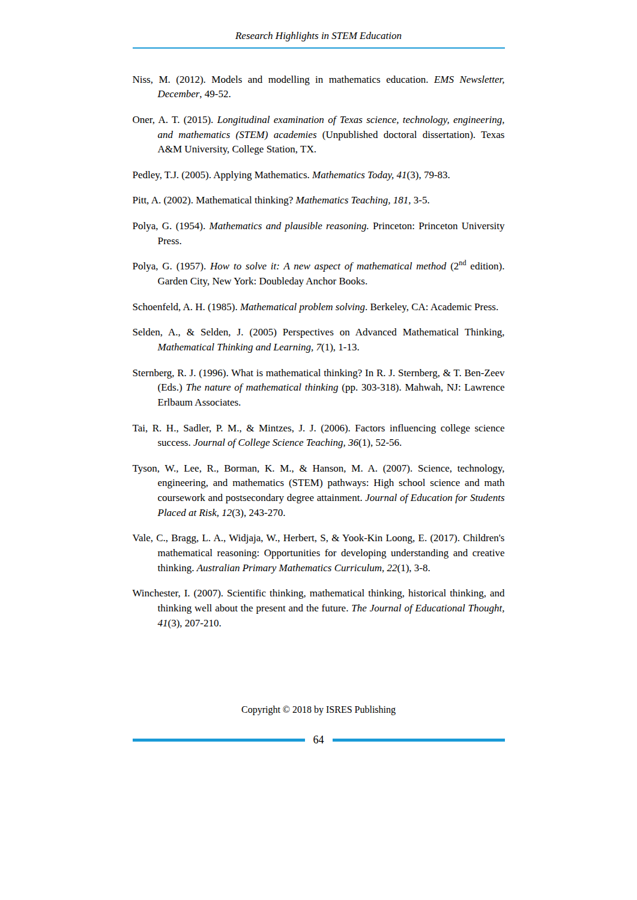Research Highlights in STEM Education
Niss, M. (2012). Models and modelling in mathematics education. EMS Newsletter, December, 49-52.
Oner, A. T. (2015). Longitudinal examination of Texas science, technology, engineering, and mathematics (STEM) academies (Unpublished doctoral dissertation). Texas A&M University, College Station, TX.
Pedley, T.J. (2005). Applying Mathematics. Mathematics Today, 41(3), 79-83.
Pitt, A. (2002). Mathematical thinking? Mathematics Teaching, 181, 3-5.
Polya, G. (1954). Mathematics and plausible reasoning. Princeton: Princeton University Press.
Polya, G. (1957). How to solve it: A new aspect of mathematical method (2nd edition). Garden City, New York: Doubleday Anchor Books.
Schoenfeld, A. H. (1985). Mathematical problem solving. Berkeley, CA: Academic Press.
Selden, A., & Selden, J. (2005) Perspectives on Advanced Mathematical Thinking, Mathematical Thinking and Learning, 7(1), 1-13.
Sternberg, R. J. (1996). What is mathematical thinking? In R. J. Sternberg, & T. Ben-Zeev (Eds.) The nature of mathematical thinking (pp. 303-318). Mahwah, NJ: Lawrence Erlbaum Associates.
Tai, R. H., Sadler, P. M., & Mintzes, J. J. (2006). Factors influencing college science success. Journal of College Science Teaching, 36(1), 52-56.
Tyson, W., Lee, R., Borman, K. M., & Hanson, M. A. (2007). Science, technology, engineering, and mathematics (STEM) pathways: High school science and math coursework and postsecondary degree attainment. Journal of Education for Students Placed at Risk, 12(3), 243-270.
Vale, C., Bragg, L. A., Widjaja, W., Herbert, S, & Yook-Kin Loong, E. (2017). Children's mathematical reasoning: Opportunities for developing understanding and creative thinking. Australian Primary Mathematics Curriculum, 22(1), 3-8.
Winchester, I. (2007). Scientific thinking, mathematical thinking, historical thinking, and thinking well about the present and the future. The Journal of Educational Thought, 41(3), 207-210.
Copyright © 2018 by ISRES Publishing
64